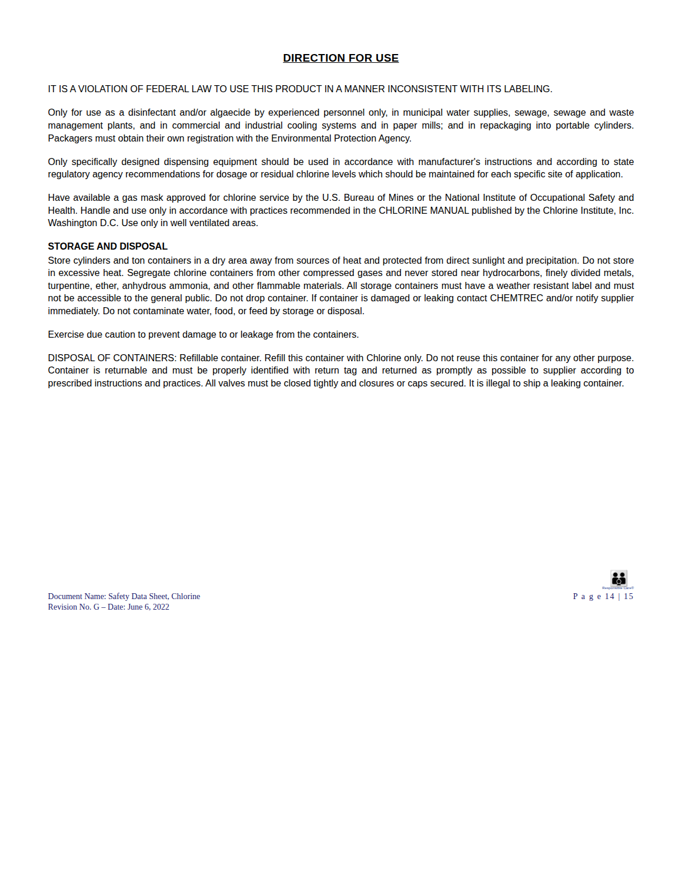DIRECTION FOR USE
IT IS A VIOLATION OF FEDERAL LAW TO USE THIS PRODUCT IN A MANNER INCONSISTENT WITH ITS LABELING.
Only for use as a disinfectant and/or algaecide by experienced personnel only, in municipal water supplies, sewage, sewage and waste management plants, and in commercial and industrial cooling systems and in paper mills; and in repackaging into portable cylinders. Packagers must obtain their own registration with the Environmental Protection Agency.
Only specifically designed dispensing equipment should be used in accordance with manufacturer's instructions and according to state regulatory agency recommendations for dosage or residual chlorine levels which should be maintained for each specific site of application.
Have available a gas mask approved for chlorine service by the U.S. Bureau of Mines or the National Institute of Occupational Safety and Health. Handle and use only in accordance with practices recommended in the CHLORINE MANUAL published by the Chlorine Institute, Inc. Washington D.C. Use only in well ventilated areas.
STORAGE AND DISPOSAL
Store cylinders and ton containers in a dry area away from sources of heat and protected from direct sunlight and precipitation. Do not store in excessive heat. Segregate chlorine containers from other compressed gases and never stored near hydrocarbons, finely divided metals, turpentine, ether, anhydrous ammonia, and other flammable materials. All storage containers must have a weather resistant label and must not be accessible to the general public. Do not drop container. If container is damaged or leaking contact CHEMTREC and/or notify supplier immediately. Do not contaminate water, food, or feed by storage or disposal.
Exercise due caution to prevent damage to or leakage from the containers.
DISPOSAL OF CONTAINERS: Refillable container. Refill this container with Chlorine only. Do not reuse this container for any other purpose. Container is returnable and must be properly identified with return tag and returned as promptly as possible to supplier according to prescribed instructions and practices. All valves must be closed tightly and closures or caps secured. It is illegal to ship a leaking container.
👪 Responsible Care®
Document Name: Safety Data Sheet, Chlorine
Revision No. G – Date: June 6, 2022
P a g e 14 | 15